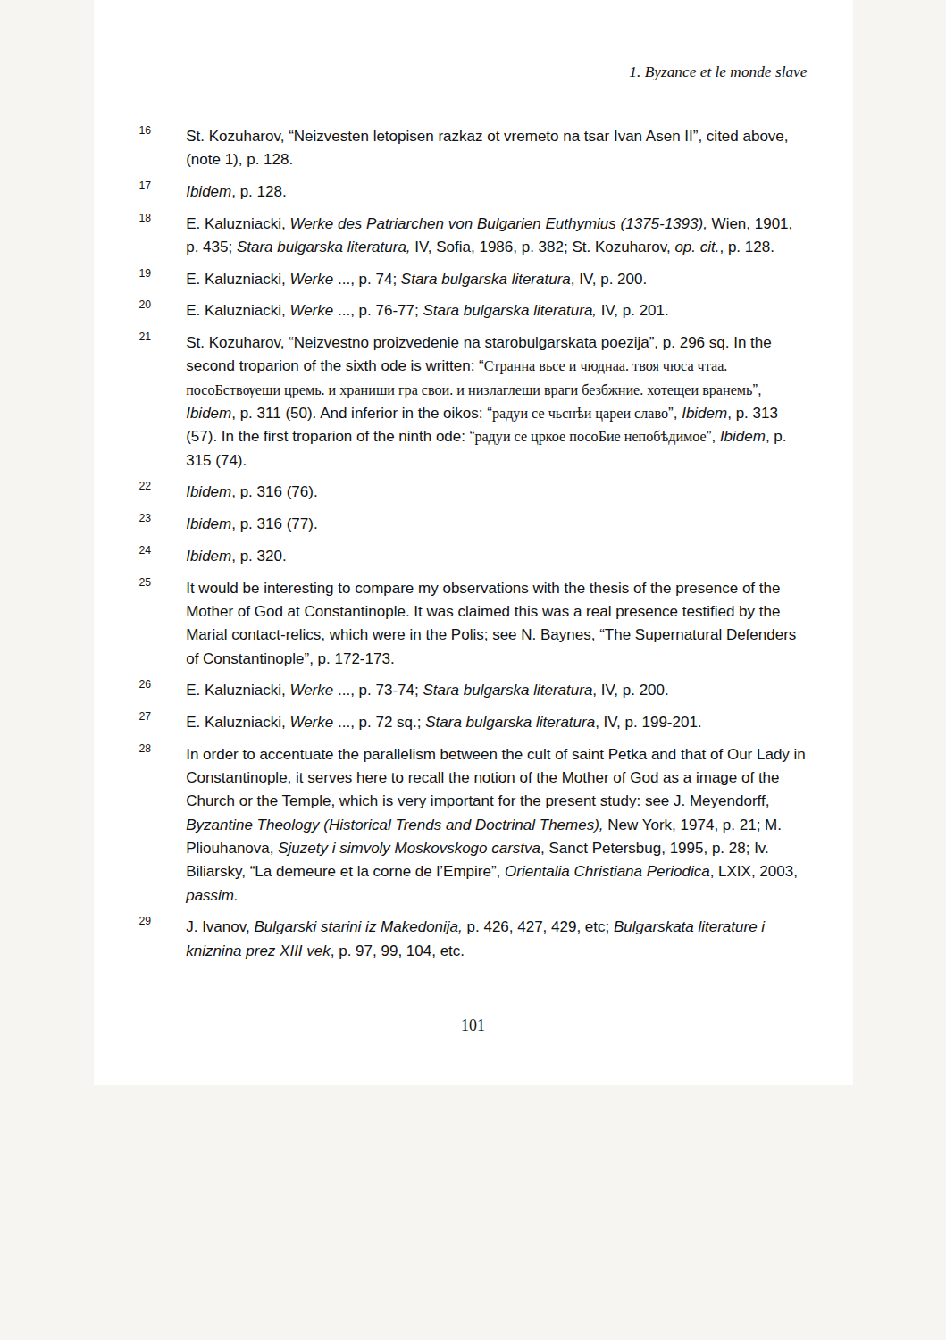1. Byzance et le monde slave
16 St. Kozuharov, “Neizvesten letopisen razkaz ot vremeto na tsar Ivan Asen II”, cited above, (note 1), p. 128.
17 Ibidem, p. 128.
18 E. Kaluzniacki, Werke des Patriarchen von Bulgarien Euthymius (1375-1393), Wien, 1901, p. 435; Stara bulgarska literatura, IV, Sofia, 1986, p. 382; St. Kozuharov, op. cit., p. 128.
19 E. Kaluzniacki, Werke ..., p. 74; Stara bulgarska literatura, IV, p. 200.
20 E. Kaluzniacki, Werke ..., p. 76-77; Stara bulgarska literatura, IV, p. 201.
21 St. Kozuharov, “Neizvestno proizvedenie na starobulgarskata poezija”, p. 296 sq. In the second troparion of the sixth ode is written: “Странна вьсе и чюднаа. твоя чюса чтаа. посоБствѹеши цремь. и храниши гра свои. и низлаглеши враги безбжние. хотещеи вранемь”, Ibidem, p. 311 (50). And inferior in the oikos: “радуи се чьснѣи цареи славо”, Ibidem, p. 313 (57). In the first troparion of the ninth ode: “радуи се цркое посоБие непобѣдимое”, Ibidem, p. 315 (74).
22 Ibidem, p. 316 (76).
23 Ibidem, p. 316 (77).
24 Ibidem, p. 320.
25 It would be interesting to compare my observations with the thesis of the presence of the Mother of God at Constantinople. It was claimed this was a real presence testified by the Marial contact-relics, which were in the Polis; see N. Baynes, “The Supernatural Defenders of Constantinople”, p. 172-173.
26 E. Kaluzniacki, Werke ..., p. 73-74; Stara bulgarska literatura, IV, p. 200.
27 E. Kaluzniacki, Werke ..., p. 72 sq.; Stara bulgarska literatura, IV, p. 199-201.
28 In order to accentuate the parallelism between the cult of saint Petka and that of Our Lady in Constantinople, it serves here to recall the notion of the Mother of God as a image of the Church or the Temple, which is very important for the present study: see J. Meyendorff, Byzantine Theology (Historical Trends and Doctrinal Themes), New York, 1974, p. 21; M. Pliouhanova, Sjuzety i simvoly Moskovskogo carstva, Sanct Petersbug, 1995, p. 28; Iv. Biliarsky, “La demeure et la corne de l’Empire”, Orientalia Christiana Periodica, LXIX, 2003, passim.
29 J. Ivanov, Bulgarski starini iz Makedonija, p. 426, 427, 429, etc; Bulgarskata literature i kniznina prez XIII vek, p. 97, 99, 104, etc.
101